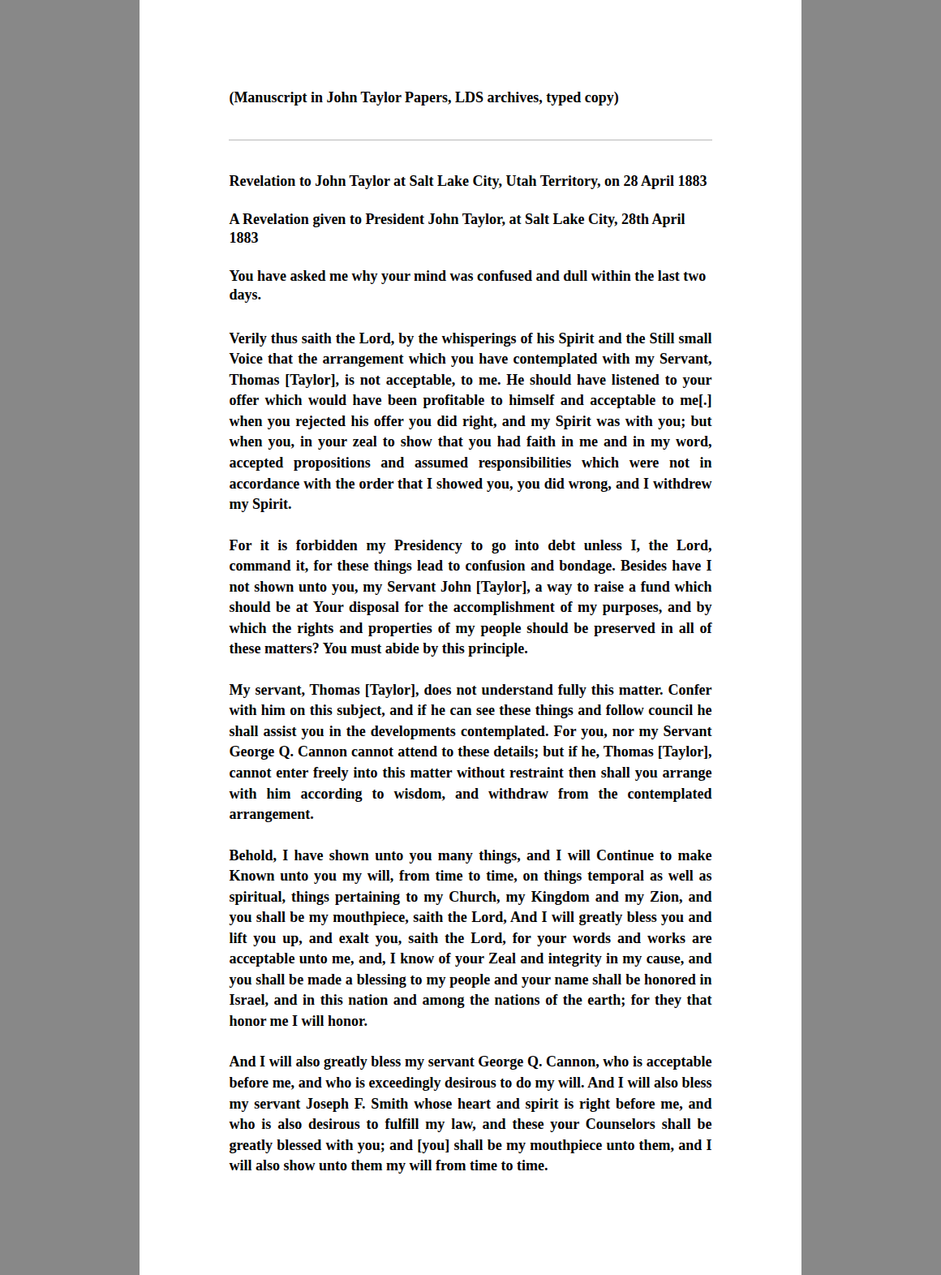(Manuscript in John Taylor Papers, LDS archives, typed copy)
Revelation to John Taylor at Salt Lake City, Utah Territory, on 28 April 1883
A Revelation given to President John Taylor, at Salt Lake City, 28th April 1883
You have asked me why your mind was confused and dull within the last two days.
Verily thus saith the Lord, by the whisperings of his Spirit and the Still small Voice that the arrangement which you have contemplated with my Servant, Thomas [Taylor], is not acceptable, to me. He should have listened to your offer which would have been profitable to himself and acceptable to me[.] when you rejected his offer you did right, and my Spirit was with you; but when you, in your zeal to show that you had faith in me and in my word, accepted propositions and assumed responsibilities which were not in accordance with the order that I showed you, you did wrong, and I withdrew my Spirit.
For it is forbidden my Presidency to go into debt unless I, the Lord, command it, for these things lead to confusion and bondage. Besides have I not shown unto you, my Servant John [Taylor], a way to raise a fund which should be at Your disposal for the accomplishment of my purposes, and by which the rights and properties of my people should be preserved in all of these matters? You must abide by this principle.
My servant, Thomas [Taylor], does not understand fully this matter. Confer with him on this subject, and if he can see these things and follow council he shall assist you in the developments contemplated. For you, nor my Servant George Q. Cannon cannot attend to these details; but if he, Thomas [Taylor], cannot enter freely into this matter without restraint then shall you arrange with him according to wisdom, and withdraw from the contemplated arrangement.
Behold, I have shown unto you many things, and I will Continue to make Known unto you my will, from time to time, on things temporal as well as spiritual, things pertaining to my Church, my Kingdom and my Zion, and you shall be my mouthpiece, saith the Lord, And I will greatly bless you and lift you up, and exalt you, saith the Lord, for your words and works are acceptable unto me, and, I know of your Zeal and integrity in my cause, and you shall be made a blessing to my people and your name shall be honored in Israel, and in this nation and among the nations of the earth; for they that honor me I will honor.
And I will also greatly bless my servant George Q. Cannon, who is acceptable before me, and who is exceedingly desirous to do my will. And I will also bless my servant Joseph F. Smith whose heart and spirit is right before me, and who is also desirous to fulfill my law, and these your Counselors shall be greatly blessed with you; and [you] shall be my mouthpiece unto them, and I will also show unto them my will from time to time.